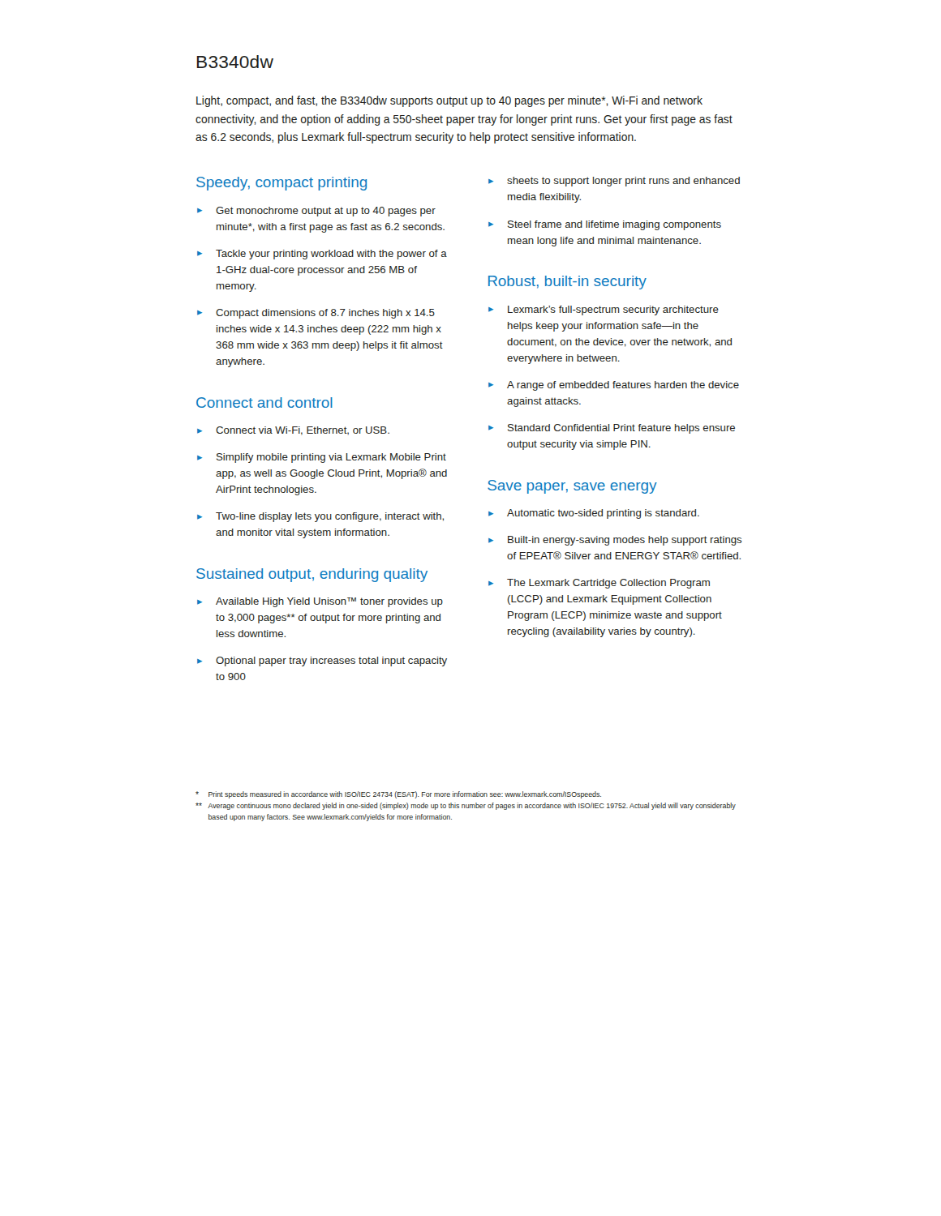B3340dw
Light, compact, and fast, the B3340dw supports output up to 40 pages per minute*, Wi-Fi and network connectivity, and the option of adding a 550-sheet paper tray for longer print runs. Get your first page as fast as 6.2 seconds, plus Lexmark full-spectrum security to help protect sensitive information.
Speedy, compact printing
Get monochrome output at up to 40 pages per minute*, with a first page as fast as 6.2 seconds.
Tackle your printing workload with the power of a 1-GHz dual-core processor and 256 MB of memory.
Compact dimensions of 8.7 inches high x 14.5 inches wide x 14.3 inches deep (222 mm high x 368 mm wide x 363 mm deep) helps it fit almost anywhere.
Connect and control
Connect via Wi-Fi, Ethernet, or USB.
Simplify mobile printing via Lexmark Mobile Print app, as well as Google Cloud Print, Mopria® and AirPrint technologies.
Two-line display lets you configure, interact with, and monitor vital system information.
Sustained output, enduring quality
Available High Yield Unison™ toner provides up to 3,000 pages** of output for more printing and less downtime.
Optional paper tray increases total input capacity to 900
sheets to support longer print runs and enhanced media flexibility.
Steel frame and lifetime imaging components mean long life and minimal maintenance.
Robust, built-in security
Lexmark’s full-spectrum security architecture helps keep your information safe—in the document, on the device, over the network, and everywhere in between.
A range of embedded features harden the device against attacks.
Standard Confidential Print feature helps ensure output security via simple PIN.
Save paper, save energy
Automatic two-sided printing is standard.
Built-in energy-saving modes help support ratings of EPEAT® Silver and ENERGY STAR® certified.
The Lexmark Cartridge Collection Program (LCCP) and Lexmark Equipment Collection Program (LECP) minimize waste and support recycling (availability varies by country).
*Print speeds measured in accordance with ISO/IEC 24734 (ESAT). For more information see: www.lexmark.com/ISOspeeds.
**Average continuous mono declared yield in one-sided (simplex) mode up to this number of pages in accordance with ISO/IEC 19752. Actual yield will vary considerably based upon many factors. See www.lexmark.com/yields for more information.